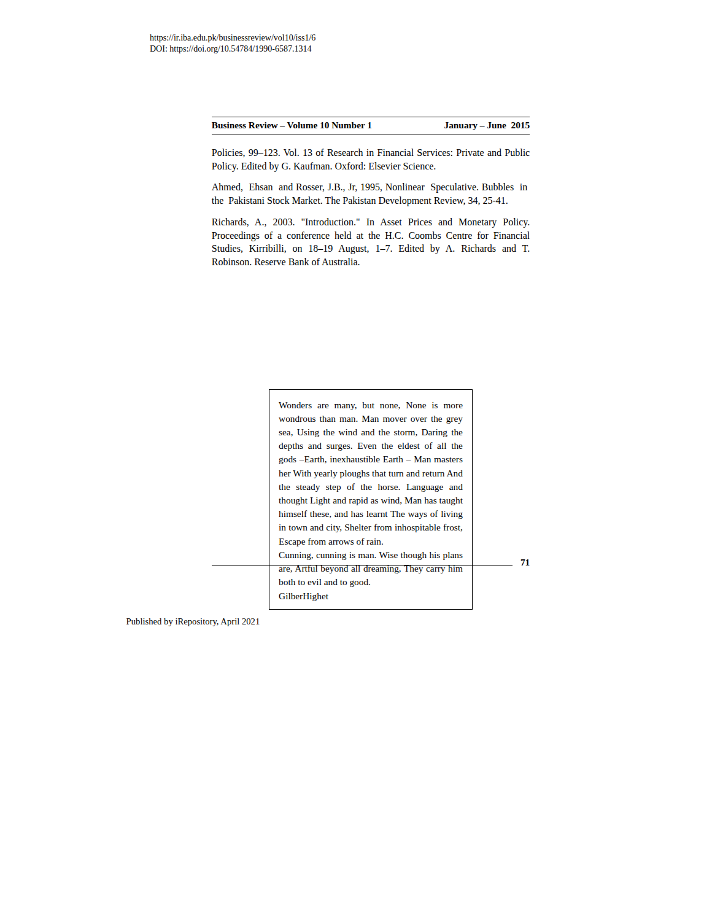https://ir.iba.edu.pk/businessreview/vol10/iss1/6
DOI: https://doi.org/10.54784/1990-6587.1314
Business Review – Volume 10 Number 1 January – June 2015
Policies, 99–123. Vol. 13 of Research in Financial Services: Private and Public Policy. Edited by G. Kaufman. Oxford: Elsevier Science.
Ahmed, Ehsan and Rosser, J.B., Jr, 1995, Nonlinear Speculative. Bubbles in the Pakistani Stock Market. The Pakistan Development Review, 34, 25-41.
Richards, A., 2003. "Introduction." In Asset Prices and Monetary Policy. Proceedings of a conference held at the H.C. Coombs Centre for Financial Studies, Kirribilli, on 18–19 August, 1–7. Edited by A. Richards and T. Robinson. Reserve Bank of Australia.
Wonders are many, but none, None is more wondrous than man. Man mover over the grey sea, Using the wind and the storm, Daring the depths and surges. Even the eldest of all the gods –Earth, inexhaustible Earth – Man masters her With yearly ploughs that turn and return And the steady step of the horse. Language and thought Light and rapid as wind, Man has taught himself these, and has learnt The ways of living in town and city, Shelter from inhospitable frost, Escape from arrows of rain.
Cunning, cunning is man. Wise though his plans are, Artful beyond all dreaming, They carry him both to evil and to good.
GilberHighet
71
Published by iRepository, April 2021